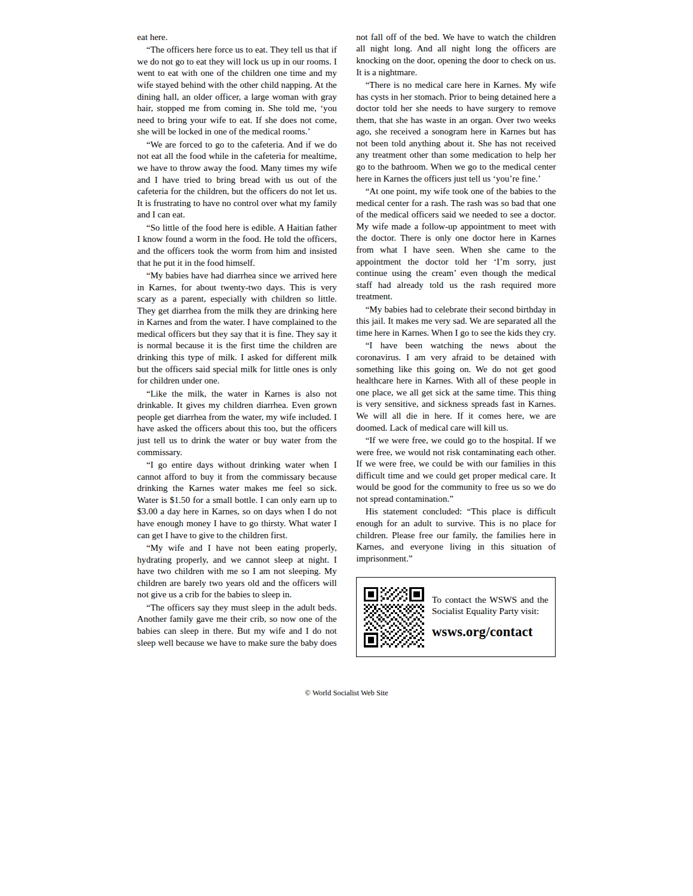eat here.
“The officers here force us to eat. They tell us that if we do not go to eat they will lock us up in our rooms. I went to eat with one of the children one time and my wife stayed behind with the other child napping. At the dining hall, an older officer, a large woman with gray hair, stopped me from coming in. She told me, ‘you need to bring your wife to eat. If she does not come, she will be locked in one of the medical rooms.’
“We are forced to go to the cafeteria. And if we do not eat all the food while in the cafeteria for mealtime, we have to throw away the food. Many times my wife and I have tried to bring bread with us out of the cafeteria for the children, but the officers do not let us. It is frustrating to have no control over what my family and I can eat.
“So little of the food here is edible. A Haitian father I know found a worm in the food. He told the officers, and the officers took the worm from him and insisted that he put it in the food himself.
“My babies have had diarrhea since we arrived here in Karnes, for about twenty-two days. This is very scary as a parent, especially with children so little. They get diarrhea from the milk they are drinking here in Karnes and from the water. I have complained to the medical officers but they say that it is fine. They say it is normal because it is the first time the children are drinking this type of milk. I asked for different milk but the officers said special milk for little ones is only for children under one.
“Like the milk, the water in Karnes is also not drinkable. It gives my children diarrhea. Even grown people get diarrhea from the water, my wife included. I have asked the officers about this too, but the officers just tell us to drink the water or buy water from the commissary.
“I go entire days without drinking water when I cannot afford to buy it from the commissary because drinking the Karnes water makes me feel so sick. Water is $1.50 for a small bottle. I can only earn up to $3.00 a day here in Karnes, so on days when I do not have enough money I have to go thirsty. What water I can get I have to give to the children first.
“My wife and I have not been eating properly, hydrating properly, and we cannot sleep at night. I have two children with me so I am not sleeping. My children are barely two years old and the officers will not give us a crib for the babies to sleep in.
“The officers say they must sleep in the adult beds. Another family gave me their crib, so now one of the babies can sleep in there. But my wife and I do not sleep well because we have to make sure the baby does not fall off of the bed. We have to watch the children all night long. And all night long the officers are knocking on the door, opening the door to check on us. It is a nightmare.
“There is no medical care here in Karnes. My wife has cysts in her stomach. Prior to being detained here a doctor told her she needs to have surgery to remove them, that she has waste in an organ. Over two weeks ago, she received a sonogram here in Karnes but has not been told anything about it. She has not received any treatment other than some medication to help her go to the bathroom. When we go to the medical center here in Karnes the officers just tell us ‘you’re fine.’
“At one point, my wife took one of the babies to the medical center for a rash. The rash was so bad that one of the medical officers said we needed to see a doctor. My wife made a follow-up appointment to meet with the doctor. There is only one doctor here in Karnes from what I have seen. When she came to the appointment the doctor told her ‘I’m sorry, just continue using the cream’ even though the medical staff had already told us the rash required more treatment.
“My babies had to celebrate their second birthday in this jail. It makes me very sad. We are separated all the time here in Karnes. When I go to see the kids they cry.
“I have been watching the news about the coronavirus. I am very afraid to be detained with something like this going on. We do not get good healthcare here in Karnes. With all of these people in one place, we all get sick at the same time. This thing is very sensitive, and sickness spreads fast in Karnes. We will all die in here. If it comes here, we are doomed. Lack of medical care will kill us.
“If we were free, we could go to the hospital. If we were free, we would not risk contaminating each other. If we were free, we could be with our families in this difficult time and we could get proper medical care. It would be good for the community to free us so we do not spread contamination.”
His statement concluded: “This place is difficult enough for an adult to survive. This is no place for children. Please free our family, the families here in Karnes, and everyone living in this situation of imprisonment.”
To contact the WSWS and the Socialist Equality Party visit: wsws.org/contact
© World Socialist Web Site